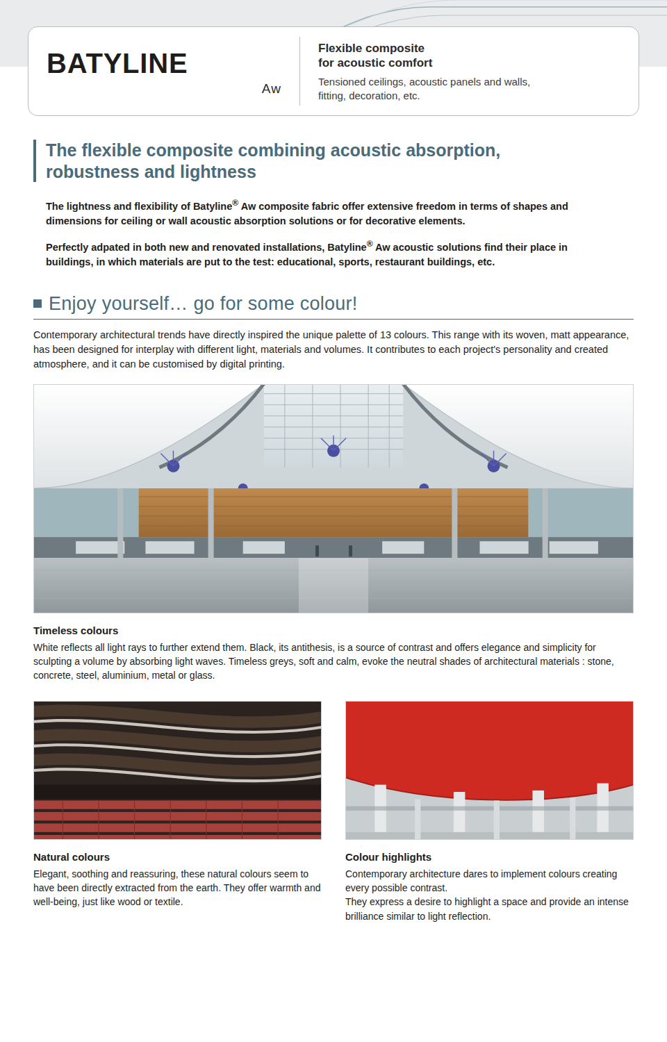BATYLINE
Aw
Flexible composite
for acoustic comfort
Tensioned ceilings, acoustic panels and walls,
fitting, decoration, etc.
The flexible composite combining acoustic absorption,
robustness and lightness
The lightness and flexibility of Batyline® Aw composite fabric offer extensive freedom in terms of shapes and dimensions for ceiling or wall acoustic absorption solutions or for decorative elements.
Perfectly adpated in both new and renovated installations, Batyline® Aw acoustic solutions find their place in buildings, in which materials are put to the test: educational, sports, restaurant buildings, etc.
Enjoy yourself… go for some colour!
Contemporary architectural trends have directly inspired the unique palette of 13 colours. This range with its woven, matt appearance, has been designed for interplay with different light, materials and volumes. It contributes to each project's personality and created atmosphere, and it can be customised by digital printing.
Timeless colours
White reflects all light rays to further extend them. Black, its antithesis, is a source of contrast and offers elegance and simplicity for sculpting a volume by absorbing light waves. Timeless greys, soft and calm, evoke the neutral shades of architectural materials : stone, concrete, steel, aluminium, metal or glass.
Natural colours
Elegant, soothing and reassuring, these natural colours seem to have been directly extracted from the earth. They offer warmth and well-being, just like wood or textile.
Colour highlights
Contemporary architecture dares to implement colours creating every possible contrast.
They express a desire to highlight a space and provide an intense brilliance similar to light reflection.